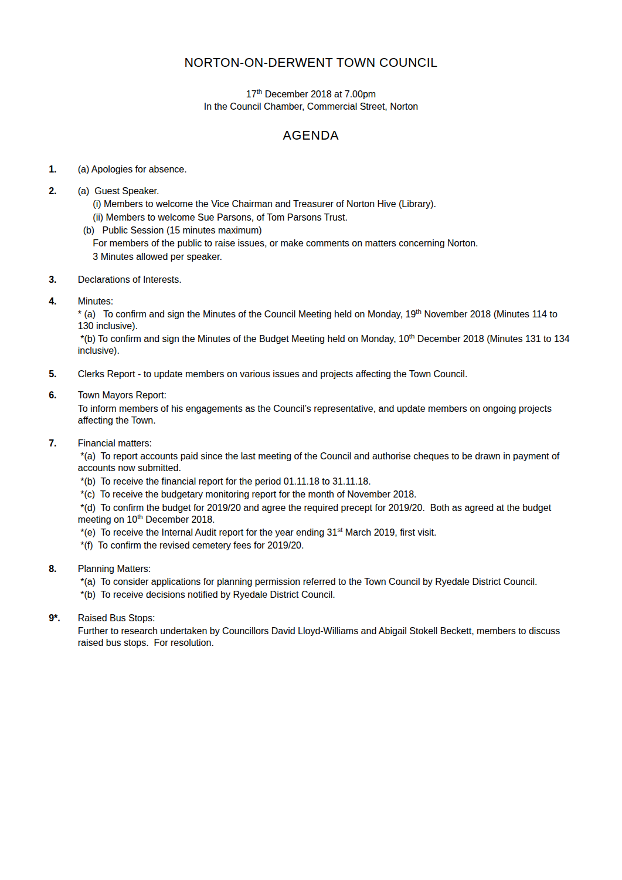NORTON-ON-DERWENT TOWN COUNCIL
17th December 2018 at 7.00pm
In the Council Chamber, Commercial Street, Norton
AGENDA
1.
(a) Apologies for absence.
2.
(a) Guest Speaker.
(i) Members to welcome the Vice Chairman and Treasurer of Norton Hive (Library).
(ii) Members to welcome Sue Parsons, of Tom Parsons Trust.
(b) Public Session (15 minutes maximum)
For members of the public to raise issues, or make comments on matters concerning Norton.
3 Minutes allowed per speaker.
3.
Declarations of Interests.
4.
Minutes:
* (a) To confirm and sign the Minutes of the Council Meeting held on Monday, 19th November 2018 (Minutes 114 to 130 inclusive).
*(b) To confirm and sign the Minutes of the Budget Meeting held on Monday, 10th December 2018 (Minutes 131 to 134 inclusive).
5.
Clerks Report - to update members on various issues and projects affecting the Town Council.
6.
Town Mayors Report:
To inform members of his engagements as the Council’s representative, and update members on ongoing projects affecting the Town.
7.
Financial matters:
*(a) To report accounts paid since the last meeting of the Council and authorise cheques to be drawn in payment of accounts now submitted.
*(b) To receive the financial report for the period 01.11.18 to 31.11.18.
*(c) To receive the budgetary monitoring report for the month of November 2018.
*(d) To confirm the budget for 2019/20 and agree the required precept for 2019/20. Both as agreed at the budget meeting on 10th December 2018.
*(e) To receive the Internal Audit report for the year ending 31st March 2019, first visit.
*(f) To confirm the revised cemetery fees for 2019/20.
8.
Planning Matters:
*(a) To consider applications for planning permission referred to the Town Council by Ryedale District Council.
*(b) To receive decisions notified by Ryedale District Council.
9*.
Raised Bus Stops:
Further to research undertaken by Councillors David Lloyd-Williams and Abigail Stokell Beckett, members to discuss raised bus stops. For resolution.